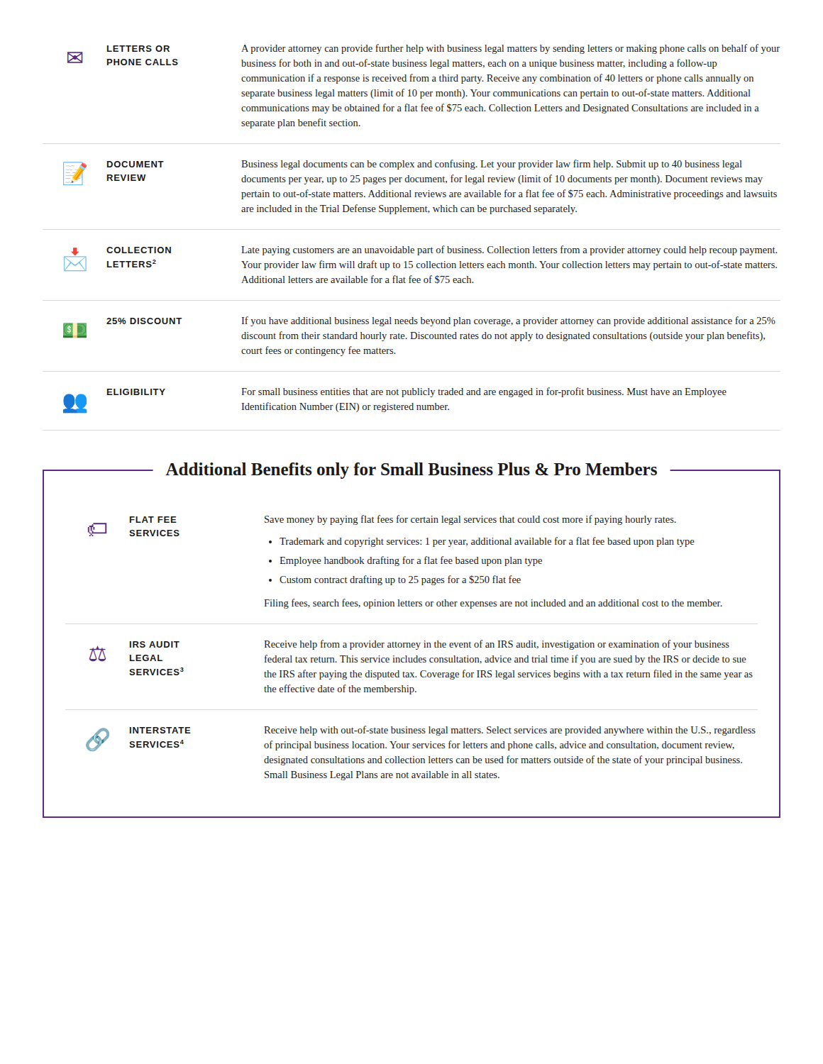✉
Letters or
Phone Calls
A provider attorney can provide further help with business legal matters by sending letters or making phone calls on behalf of your business for both in and out-of-state business legal matters, each on a unique business matter, including a follow-up communication if a response is received from a third party. Receive any combination of 40 letters or phone calls annually on separate business legal matters (limit of 10 per month). Your communications can pertain to out-of-state matters. Additional communications may be obtained for a flat fee of $75 each. Collection Letters and Designated Consultations are included in a separate plan benefit section.
📝
Document
Review
Business legal documents can be complex and confusing. Let your provider law firm help. Submit up to 40 business legal documents per year, up to 25 pages per document, for legal review (limit of 10 documents per month). Document reviews may pertain to out-of-state matters. Additional reviews are available for a flat fee of $75 each. Administrative proceedings and lawsuits are included in the Trial Defense Supplement, which can be purchased separately.
📩
Collection
Letters2
Late paying customers are an unavoidable part of business. Collection letters from a provider attorney could help recoup payment. Your provider law firm will draft up to 15 collection letters each month. Your collection letters may pertain to out-of-state matters. Additional letters are available for a flat fee of $75 each.
💵
25% Discount
If you have additional business legal needs beyond plan coverage, a provider attorney can provide additional assistance for a 25% discount from their standard hourly rate. Discounted rates do not apply to designated consultations (outside your plan benefits), court fees or contingency fee matters.
👥
Eligibility
For small business entities that are not publicly traded and are engaged in for-profit business. Must have an Employee Identification Number (EIN) or registered number.
Additional Benefits only for Small Business Plus & Pro Members
🏷
Flat Fee
Services
Save money by paying flat fees for certain legal services that could cost more if paying hourly rates.
Trademark and copyright services: 1 per year, additional available for a flat fee based upon plan type
Employee handbook drafting for a flat fee based upon plan type
Custom contract drafting up to 25 pages for a $250 flat fee
Filing fees, search fees, opinion letters or other expenses are not included and an additional cost to the member.
⚖
IRS Audit
Legal
Services3
Receive help from a provider attorney in the event of an IRS audit, investigation or examination of your business federal tax return. This service includes consultation, advice and trial time if you are sued by the IRS or decide to sue the IRS after paying the disputed tax. Coverage for IRS legal services begins with a tax return filed in the same year as the effective date of the membership.
🔗
Interstate
Services4
Receive help with out-of-state business legal matters. Select services are provided anywhere within the U.S., regardless of principal business location. Your services for letters and phone calls, advice and consultation, document review, designated consultations and collection letters can be used for matters outside of the state of your principal business. Small Business Legal Plans are not available in all states.